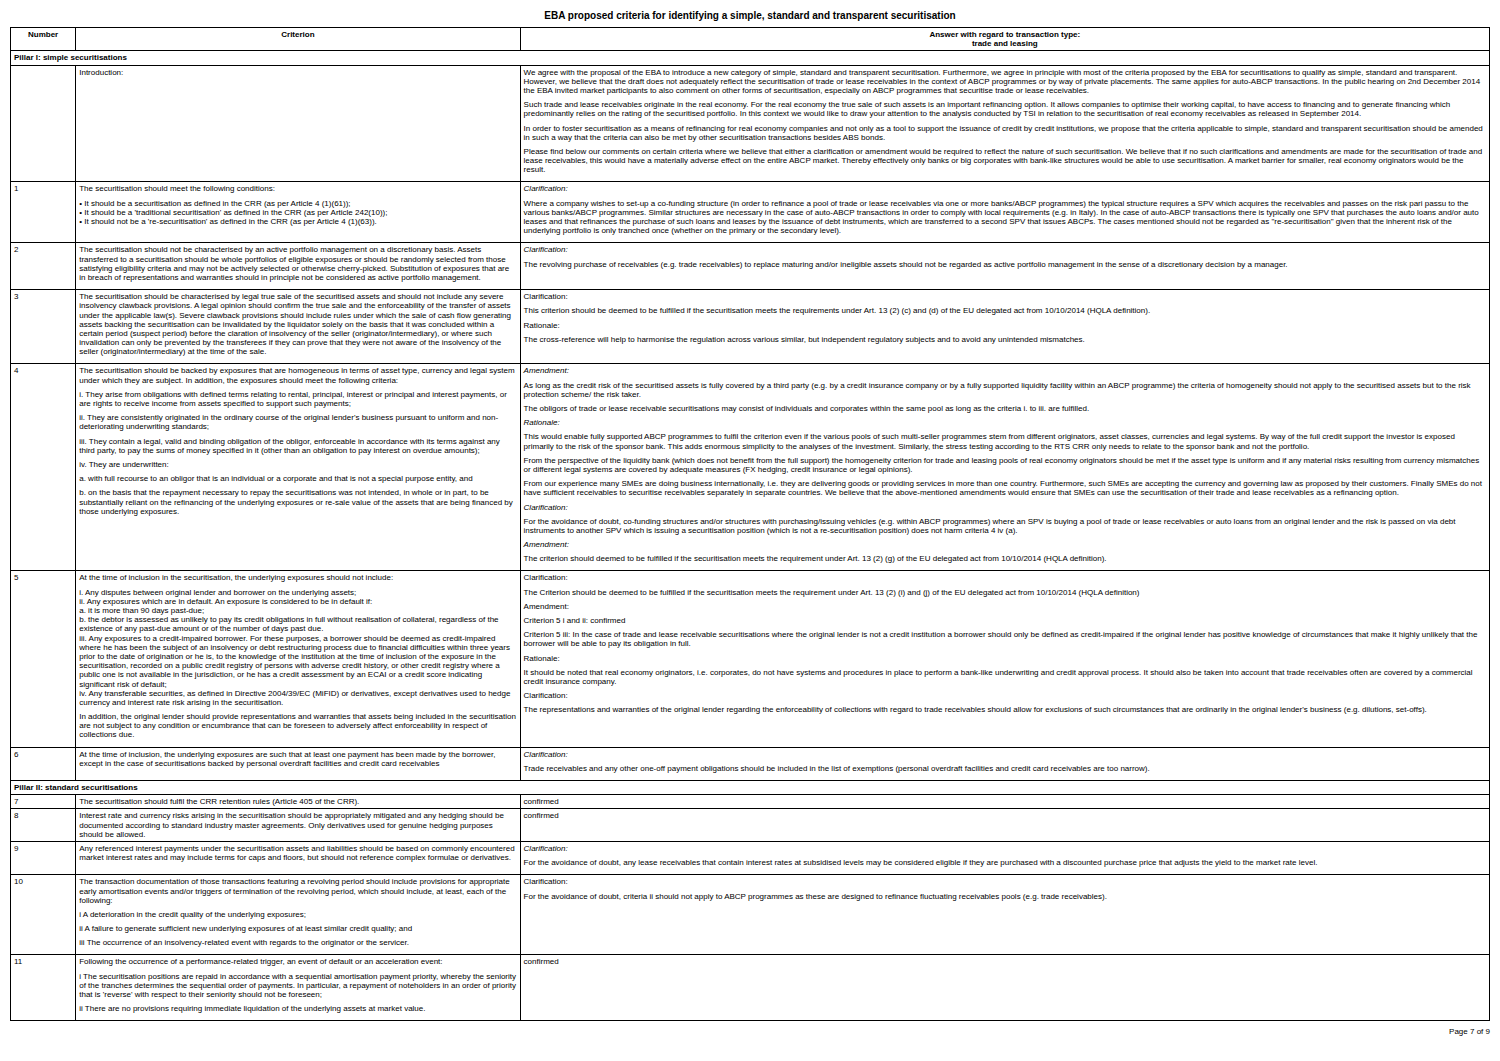EBA proposed criteria for identifying a simple, standard and transparent securitisation
| Number | Criterion | Answer with regard to transaction type: trade and leasing |
| --- | --- | --- |
| Pillar I: simple securitisations |
| | Introduction: | We agree with the proposal of the EBA to introduce a new category of simple, standard and transparent securitisation. Furthermore, we agree in principle with most of the criteria proposed by the EBA for securitisations to qualify as simple, standard and transparent. However, we believe that the draft does not adequately reflect the securitisation of trade or lease receivables in the context of ABCP programmes or by way of private placements. The same applies for auto-ABCP transactions. In the public hearing on 2nd December 2014 the EBA invited market participants to also comment on other forms of securitisation, especially on ABCP programmes that securitise trade or lease receivables. Such trade and lease receivables originate in the real economy. For the real economy the true sale of such assets is an important refinancing option. It allows companies to optimise their working capital, to have access to financing and to generate financing which predominantly relies on the rating of the securitised portfolio. In this context we would like to draw your attention to the analysis conducted by TSI in relation to the securitisation of real economy receivables as released in September 2014. In order to foster securitisation as a means of refinancing for real economy companies and not only as a tool to support the issuance of credit by credit institutions, we propose that the criteria applicable to simple, standard and transparent securitisation should be amended in such a way that the criteria can also be met by other securitisation transactions besides ABS bonds. Please find below our comments on certain criteria where we believe that either a clarification or amendment would be required to reflect the nature of such securitisation. We believe that if no such clarifications and amendments are made for the securitisation of trade and lease receivables, this would have a materially adverse effect on the entire ABCP market. Thereby effectively only banks or big corporates with bank-like structures would be able to use securitisation. A market barrier for smaller, real economy originators would be the result. |
| 1 | The securitisation should meet the following conditions: • It should be a securitisation as defined in the CRR (as per Article 4 (1)(61)); • It should be a 'traditional securitisation' as defined in the CRR (as per Article 242(10)); • It should not be a 're-securitisation' as defined in the CRR (as per Article 4 (1)(63)). | Clarification: Where a company wishes to set-up a co-funding structure (in order to refinance a pool of trade or lease receivables via one or more banks/ABCP programmes) the typical structure requires a SPV which acquires the receivables and passes on the risk pari passu to the various banks/ABCP programmes. Similar structures are necessary in the case of auto-ABCP transactions in order to comply with local requirements (e.g. in Italy). In the case of auto-ABCP transactions there is typically one SPV that purchases the auto loans and/or auto leases and that refinances the purchase of such loans and leases by the issuance of debt instruments, which are transferred to a second SPV that issues ABCPs. The cases mentioned should not be regarded as "re-securitisation" given that the inherent risk of the underlying portfolio is only tranched once (whether on the primary or the secondary level). |
| 2 | The securitisation should not be characterised by an active portfolio management on a discretionary basis. Assets transferred to a securitisation should be whole portfolios of eligible exposures or should be randomly selected from those satisfying eligibility criteria and may not be actively selected or otherwise cherry-picked. Substitution of exposures that are in breach of representations and warranties should in principle not be considered as active portfolio management. | Clarification: The revolving purchase of receivables (e.g. trade receivables) to replace maturing and/or ineligible assets should not be regarded as active portfolio management in the sense of a discretionary decision by a manager. |
| 3 | The securitisation should be characterised by legal true sale of the securitised assets and should not include any severe insolvency clawback provisions. A legal opinion should confirm the true sale and the enforceability of the transfer of assets under the applicable law(s). Severe clawback provisions should include rules under which the sale of cash flow generating assets backing the securitisation can be invalidated by the liquidator solely on the basis that it was concluded within a certain period (suspect period) before the claration of insolvency of the seller (originator/intermediary), or where such invalidation can only be prevented by the transferees if they can prove that they were not aware of the insolvency of the seller (originator/intermediary) at the time of the sale. | Clarification: This criterion should be deemed to be fulfilled if the securitisation meets the requirements under Art. 13 (2) (c) and (d) of the EU delegated act from 10/10/2014 (HQLA definition). Rationale: The cross-reference will help to harmonise the regulation across various similar, but independent regulatory subjects and to avoid any unintended mismatches. |
| 4 | The securitisation should be backed by exposures that are homogeneous in terms of asset type, currency and legal system under which they are subject. In addition, the exposures should meet the following criteria: i. They arise from obligations with defined terms relating to rental, principal, interest or principal and interest payments, or are rights to receive income from assets specified to support such payments; ii. They are consistently originated in the ordinary course of the original lender's business pursuant to uniform and non-deteriorating underwriting standards; iii. They contain a legal, valid and binding obligation of the obligor, enforceable in accordance with its terms against any third party, to pay the sums of money specified in it (other than an obligation to pay interest on overdue amounts); iv. They are underwritten: a. with full recourse to an obligor that is an individual or a corporate and that is not a special purpose entity, and b. on the basis that the repayment necessary to repay the securitisations was not intended, in whole or in part, to be substantially reliant on the refinancing of the underlying exposures or re-sale value of the assets that are being financed by those underlying exposures. | Amendment: As long as the credit risk of the securitised assets is fully covered by a third party (e.g. by a credit insurance company or by a fully supported liquidity facility within an ABCP programme) the criteria of homogeneity should not apply to the securitised assets but to the risk protection scheme/ the risk taker. The obligors of trade or lease receivable securitisations may consist of individuals and corporates within the same pool as long as the criteria i. to iii. are fulfilled. Rationale: This would enable fully supported ABCP programmes to fulfil the criterion even if the various pools of such multi-seller programmes stem from different originators, asset classes, currencies and legal systems. By way of the full credit support the investor is exposed primarily to the risk of the sponsor bank. This adds enormous simplicity to the analyses of the investment. Similarly, the stress testing according to the RTS CRR only needs to relate to the sponsor bank and not the portfolio. From the perspective of the liquidity bank (which does not benefit from the full support) the homogeneity criterion for trade and leasing pools of real economy originators should be met if the asset type is uniform and if any material risks resulting from currency mismatches or different legal systems are covered by adequate measures (FX hedging, credit insurance or legal opinions). From our experience many SMEs are doing business internationally, i.e. they are delivering goods or providing services in more than one country. Furthermore, such SMEs are accepting the currency and governing law as proposed by their customers. Finally SMEs do not have sufficient receivables to securitise receivables separately in separate countries. We believe that the above-mentioned amendments would ensure that SMEs can use the securitisation of their trade and lease receivables as a refinancing option. Clarification: For the avoidance of doubt, co-funding structures and/or structures with purchasing/issuing vehicles (e.g. within ABCP programmes) where an SPV is buying a pool of trade or lease receivables or auto loans from an original lender and the risk is passed on via debt instruments to another SPV which is issuing a securitisation position (which is not a re-securitisation position) does not harm criteria 4 iv (a). Amendment: The criterion should deemed to be fulfilled if the securitisation meets the requirement under Art. 13 (2) (g) of the EU delegated act from 10/10/2014 (HQLA definition). |
| 5 | At the time of inclusion in the securitisation, the underlying exposures should not include: i. Any disputes between original lender and borrower on the underlying assets; ii. Any exposures which are in default. An exposure is considered to be in default if: a. it is more than 90 days past-due; b. the debtor is assessed as unlikely to pay its credit obligations in full without realisation of collateral, regardless of the existence of any past-due amount or of the number of days past due. iii. Any exposures to a credit-impaired borrower. For these purposes, a borrower should be deemed as credit-impaired where he has been the subject of an insolvency or debt restructuring process due to financial difficulties within three years prior to the date of origination or he is, to the knowledge of the institution at the time of inclusion of the exposure in the securitisation, recorded on a public credit registry of persons with adverse credit history, or other credit registry where a public one is not available in the jurisdiction, or he has a credit assessment by an ECAI or a credit score indicating significant risk of default; iv. Any transferable securities, as defined in Directive 2004/39/EC (MiFID) or derivatives, except derivatives used to hedge currency and interest rate risk arising in the securitisation. In addition, the original lender should provide representations and warranties that assets being included in the securitisation are not subject to any condition or encumbrance that can be foreseen to adversely affect enforceability in respect of collections due. | Clarification: The Criterion should be deemed to be fulfilled if the securitisation meets the requirement under Art. 13 (2) (i) and (j) of the EU delegated act from 10/10/2014 (HQLA definition) Amendment: Criterion 5 i and ii: confirmed Criterion 5 iii: In the case of trade and lease receivable securitisations where the original lender is not a credit institution a borrower should only be defined as credit-impaired if the original lender has positive knowledge of circumstances that make it highly unlikely that the borrower will be able to pay its obligation in full. Rationale: It should be noted that real economy originators, i.e. corporates, do not have systems and procedures in place to perform a bank-like underwriting and credit approval process. It should also be taken into account that trade receivables often are covered by a commercial credit insurance company. Clarification: The representations and warranties of the original lender regarding the enforceability of collections with regard to trade receivables should allow for exclusions of such circumstances that are ordinarily in the original lender's business (e.g. dilutions, set-offs). |
| 6 | At the time of inclusion, the underlying exposures are such that at least one payment has been made by the borrower, except in the case of securitisations backed by personal overdraft facilities and credit card receivables | Clarification: Trade receivables and any other one-off payment obligations should be included in the list of exemptions (personal overdraft facilities and credit card receivables are too narrow). |
| Pillar II: standard securitisations |
| 7 | The securitisation should fulfil the CRR retention rules (Article 405 of the CRR). | confirmed |
| 8 | Interest rate and currency risks arising in the securitisation should be appropriately mitigated and any hedging should be documented according to standard industry master agreements. Only derivatives used for genuine hedging purposes should be allowed. | confirmed |
| 9 | Any referenced interest payments under the securitisation assets and liabilities should be based on commonly encountered market interest rates and may include terms for caps and floors, but should not reference complex formulae or derivatives. | Clarification: For the avoidance of doubt, any lease receivables that contain interest rates at subsidised levels may be considered eligible if they are purchased with a discounted purchase price that adjusts the yield to the market rate level. |
| 10 | The transaction documentation of those transactions featuring a revolving period should include provisions for appropriate early amortisation events and/or triggers of termination of the revolving period, which should include, at least, each of the following: i A deterioration in the credit quality of the underlying exposures; ii A failure to generate sufficient new underlying exposures of at least similar credit quality; and iii The occurrence of an insolvency-related event with regards to the originator or the servicer. | Clarification: For the avoidance of doubt, criteria ii should not apply to ABCP programmes as these are designed to refinance fluctuating receivables pools (e.g. trade receivables). |
| 11 | Following the occurrence of a performance-related trigger, an event of default or an acceleration event: i The securitisation positions are repaid in accordance with a sequential amortisation payment priority, whereby the seniority of the tranches determines the sequential order of payments. In particular, a repayment of noteholders in an order of priority that is 'reverse' with respect to their seniority should not be foreseen; ii There are no provisions requiring immediate liquidation of the underlying assets at market value. | confirmed |
Page 7 of 9